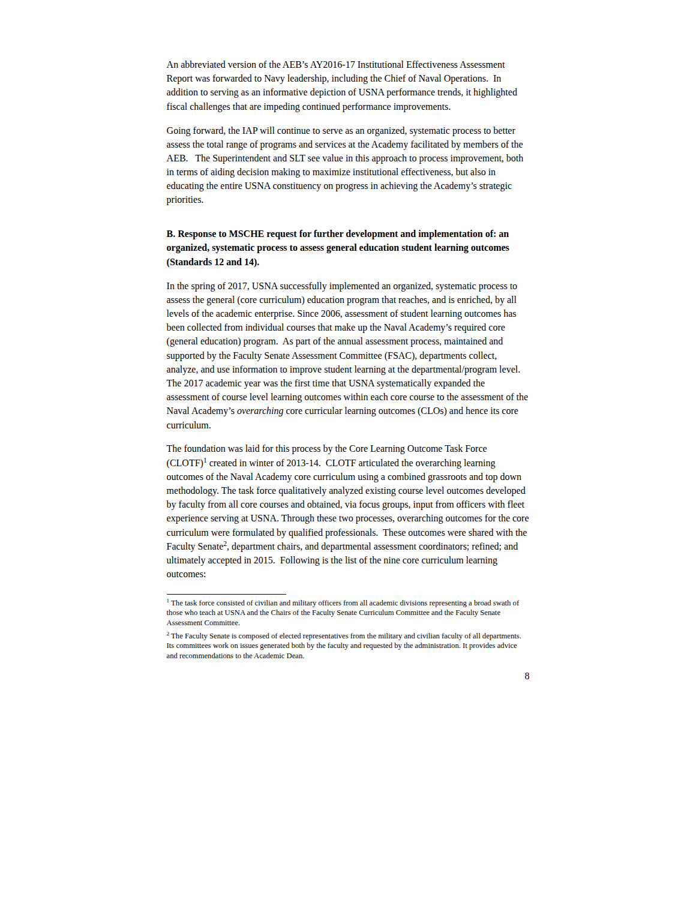An abbreviated version of the AEB’s AY2016-17 Institutional Effectiveness Assessment Report was forwarded to Navy leadership, including the Chief of Naval Operations. In addition to serving as an informative depiction of USNA performance trends, it highlighted fiscal challenges that are impeding continued performance improvements.
Going forward, the IAP will continue to serve as an organized, systematic process to better assess the total range of programs and services at the Academy facilitated by members of the AEB. The Superintendent and SLT see value in this approach to process improvement, both in terms of aiding decision making to maximize institutional effectiveness, but also in educating the entire USNA constituency on progress in achieving the Academy’s strategic priorities.
B. Response to MSCHE request for further development and implementation of: an organized, systematic process to assess general education student learning outcomes (Standards 12 and 14).
In the spring of 2017, USNA successfully implemented an organized, systematic process to assess the general (core curriculum) education program that reaches, and is enriched, by all levels of the academic enterprise. Since 2006, assessment of student learning outcomes has been collected from individual courses that make up the Naval Academy’s required core (general education) program. As part of the annual assessment process, maintained and supported by the Faculty Senate Assessment Committee (FSAC), departments collect, analyze, and use information to improve student learning at the departmental/program level. The 2017 academic year was the first time that USNA systematically expanded the assessment of course level learning outcomes within each core course to the assessment of the Naval Academy’s overarching core curricular learning outcomes (CLOs) and hence its core curriculum.
The foundation was laid for this process by the Core Learning Outcome Task Force (CLOTF)1 created in winter of 2013-14. CLOTF articulated the overarching learning outcomes of the Naval Academy core curriculum using a combined grassroots and top down methodology. The task force qualitatively analyzed existing course level outcomes developed by faculty from all core courses and obtained, via focus groups, input from officers with fleet experience serving at USNA. Through these two processes, overarching outcomes for the core curriculum were formulated by qualified professionals. These outcomes were shared with the Faculty Senate2, department chairs, and departmental assessment coordinators; refined; and ultimately accepted in 2015. Following is the list of the nine core curriculum learning outcomes:
1 The task force consisted of civilian and military officers from all academic divisions representing a broad swath of those who teach at USNA and the Chairs of the Faculty Senate Curriculum Committee and the Faculty Senate Assessment Committee.
2 The Faculty Senate is composed of elected representatives from the military and civilian faculty of all departments. Its committees work on issues generated both by the faculty and requested by the administration. It provides advice and recommendations to the Academic Dean.
8